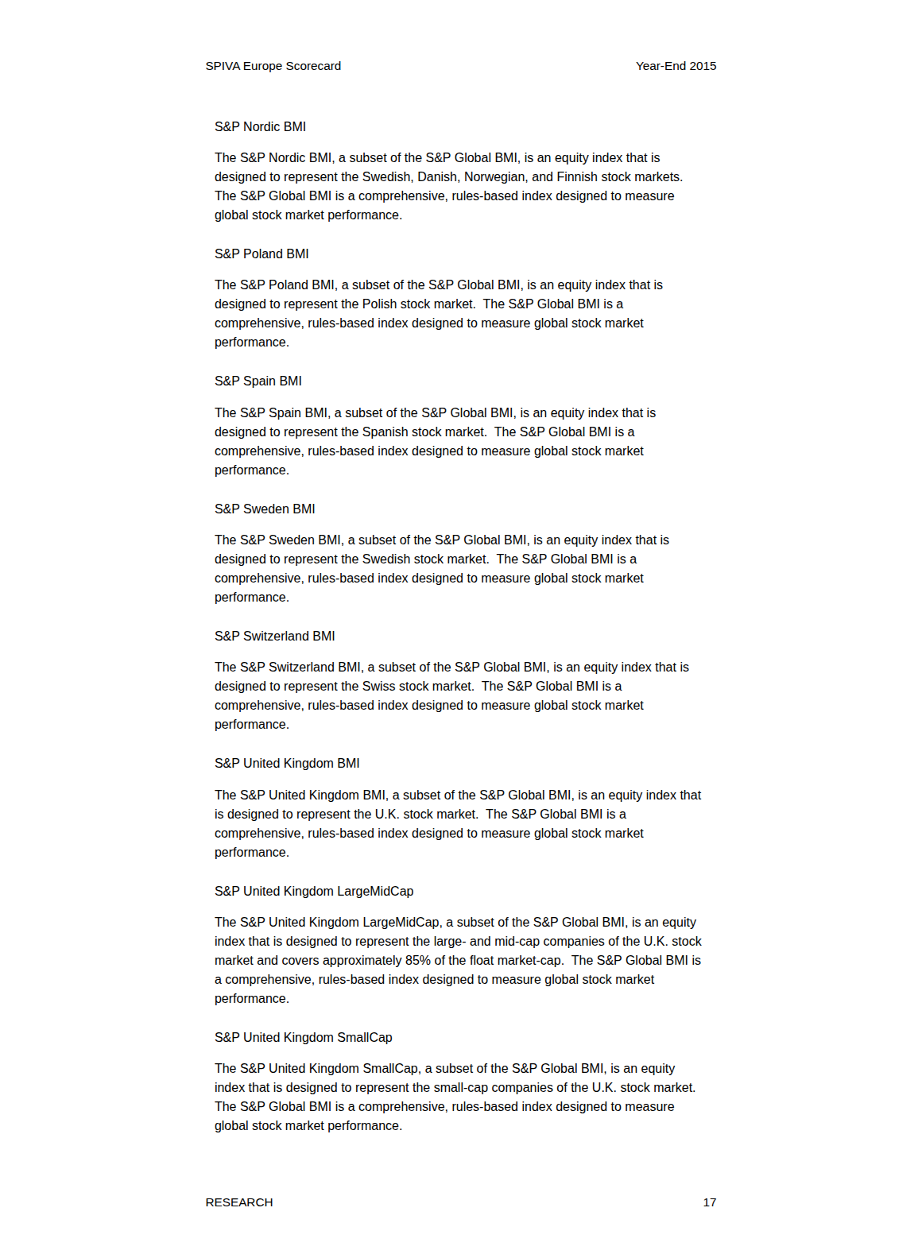SPIVA Europe Scorecard Year-End 2015
S&P Nordic BMI
The S&P Nordic BMI, a subset of the S&P Global BMI, is an equity index that is designed to represent the Swedish, Danish, Norwegian, and Finnish stock markets. The S&P Global BMI is a comprehensive, rules-based index designed to measure global stock market performance.
S&P Poland BMI
The S&P Poland BMI, a subset of the S&P Global BMI, is an equity index that is designed to represent the Polish stock market. The S&P Global BMI is a comprehensive, rules-based index designed to measure global stock market performance.
S&P Spain BMI
The S&P Spain BMI, a subset of the S&P Global BMI, is an equity index that is designed to represent the Spanish stock market. The S&P Global BMI is a comprehensive, rules-based index designed to measure global stock market performance.
S&P Sweden BMI
The S&P Sweden BMI, a subset of the S&P Global BMI, is an equity index that is designed to represent the Swedish stock market. The S&P Global BMI is a comprehensive, rules-based index designed to measure global stock market performance.
S&P Switzerland BMI
The S&P Switzerland BMI, a subset of the S&P Global BMI, is an equity index that is designed to represent the Swiss stock market. The S&P Global BMI is a comprehensive, rules-based index designed to measure global stock market performance.
S&P United Kingdom BMI
The S&P United Kingdom BMI, a subset of the S&P Global BMI, is an equity index that is designed to represent the U.K. stock market. The S&P Global BMI is a comprehensive, rules-based index designed to measure global stock market performance.
S&P United Kingdom LargeMidCap
The S&P United Kingdom LargeMidCap, a subset of the S&P Global BMI, is an equity index that is designed to represent the large- and mid-cap companies of the U.K. stock market and covers approximately 85% of the float market-cap. The S&P Global BMI is a comprehensive, rules-based index designed to measure global stock market performance.
S&P United Kingdom SmallCap
The S&P United Kingdom SmallCap, a subset of the S&P Global BMI, is an equity index that is designed to represent the small-cap companies of the U.K. stock market. The S&P Global BMI is a comprehensive, rules-based index designed to measure global stock market performance.
RESEARCH 17